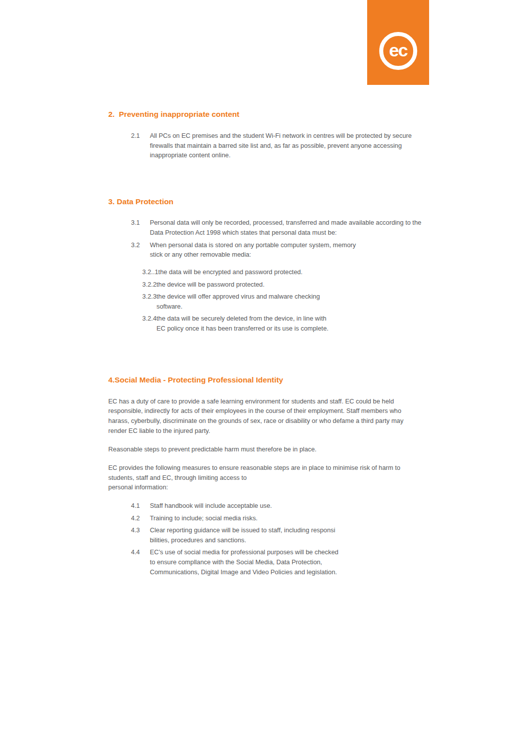ec
2. Preventing inappropriate content
2.1
All PCs on EC premises and the student Wi-Fi network in centres will be protected by secure firewalls that maintain a barred site list and, as far as possible, prevent anyone accessing inappropriate content online.
3. Data Protection
3.1
Personal data will only be recorded, processed, transferred and made available according to the Data Protection Act 1998 which states that personal data must be:
3.2
When personal data is stored on any portable computer system, memory
stick or any other removable media:
3.2..1
the data will be encrypted and password protected.
3.2.2
the device will be password protected.
3.2.3
the device will offer approved virus and malware checking
software.
3.2.4
the data will be securely deleted from the device, in line with
EC policy once it has been transferred or its use is complete.
4.Social Media - Protecting Professional Identity
EC has a duty of care to provide a safe learning environment for students and staff. EC could be held responsible, indirectly for acts of their employees in the course of their employment. Staff members who harass, cyberbully, discriminate on the grounds of sex, race or disability or who defame a third party may render EC liable to the injured party.
Reasonable steps to prevent predictable harm must therefore be in place.
EC provides the following measures to ensure reasonable steps are in place to minimise risk of harm to students, staff and EC, through limiting access to
personal information:
4.1
Staff handbook will include acceptable use.
4.2
Training to include; social media risks.
4.3
Clear reporting guidance will be issued to staff, including responsi
bilities, procedures and sanctions.
4.4
EC’s use of social media for professional purposes will be checked
to ensure compllance with the Social Media, Data Protection,
Communications, Digital Image and Video Policies and legislation.